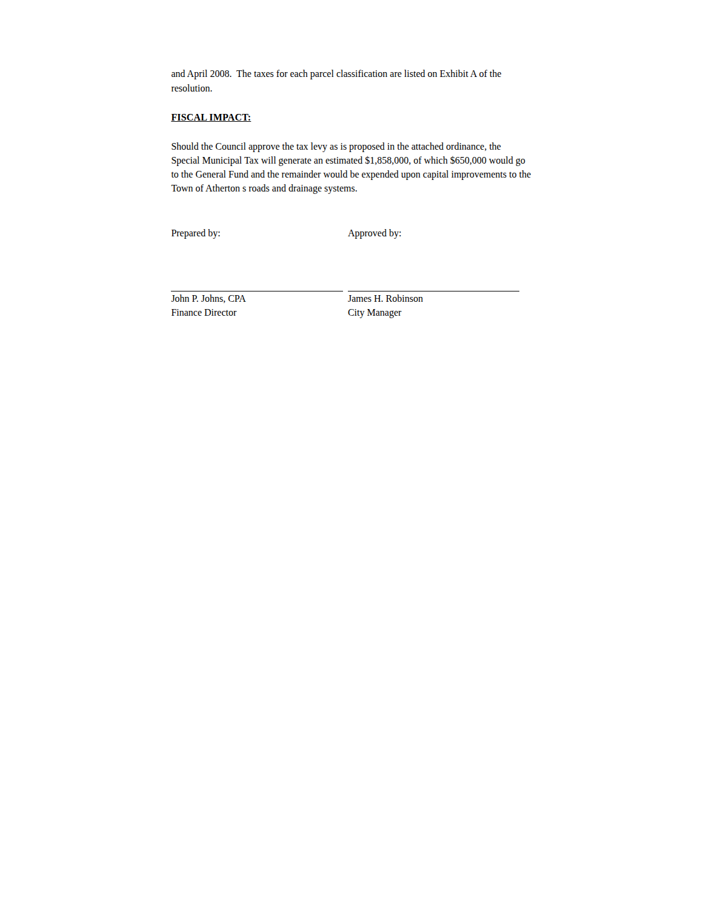and April 2008. The taxes for each parcel classification are listed on Exhibit A of the resolution.
FISCAL IMPACT:
Should the Council approve the tax levy as is proposed in the attached ordinance, the Special Municipal Tax will generate an estimated $1,858,000, of which $650,000 would go to the General Fund and the remainder would be expended upon capital improvements to the Town of Atherton s roads and drainage systems.
| Prepared by: | Approved by: |
| John P. Johns, CPA Finance Director | James H. Robinson City Manager |